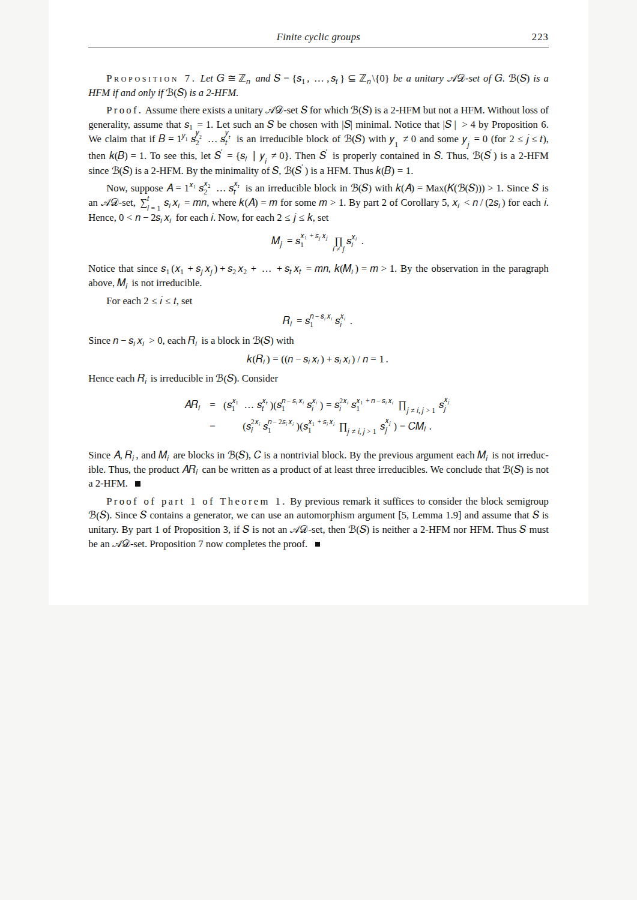223 Finite cyclic groups 223
Proposition 7. Let G≅ℤn and S={s1,…,st}⊆ℤn\{0} be a unitary 𝒜𝒟-set of G. ℬ(S) is a HFM if and only if ℬ(S) is a 2-HFM.
Proof. Assume there exists a unitary 𝒜𝒟-set S for which ℬ(S) is a 2-HFM but not a HFM. Without loss of generality, assume that s1=1. Let such an S be chosen with |S| minimal. Notice that |S|>4 by Proposition 6. We claim that if B=1y1s2y2…styt is an irreducible block of ℬ(S) with y1≠0 and some yj=0 (for 2≤j≤t), then k(B)=1. To see this, let S′={si∣yi≠0}. Then S′ is properly contained in S. Thus, ℬ(S′) is a 2-HFM since ℬ(S) is a 2-HFM. By the minimality of S, ℬ(S′) is a HFM. Thus k(B)=1.
Now, suppose A=1x1s2x2…stxt is an irreducible block in ℬ(S) with k(A)=Max(K(ℬ(S)))>1. Since S is an 𝒜𝒟-set, ∑i=1tsixi=mn, where k(A)=m for some m>1. By part 2 of Corollary 5, xi<n/(2si) for each i. Hence, 0<n−2sixi for each i. Now, for each 2≤j≤k, set
Mj = s1x1+sjxj ∏i≠j sixi .
Notice that since s1(x1+sjxj)+s2x2+…+stxt=mn, k(Mi)=m>1. By the observation in the paragraph above, Mi is not irreducible.
For each 2≤i≤t, set
Ri = s1n−sixi sixi .
Since n−sixi>0, each Ri is a block in ℬ(S) with
k(Ri) = ((n−sixi)+sixi)/n =1.
Hence each Ri is irreducible in ℬ(S). Consider
ARi = (s1x1…stxt) (s1n−sixisixi) = si2xi s1x1+n−sixi ∏j≠i,j>1 sjxj = (si2xi s1n−2sixi) ( s1x1+sixi ∏j≠i,j>1 sjxj ) =CMi.
Since A, Ri, and Mi are blocks in ℬ(S), C is a nontrivial block. By the previous argument each Mi is not irreducible. Thus, the product ARi can be written as a product of at least three irreducibles. We conclude that ℬ(S) is not a 2-HFM.
Proof of part 1 of Theorem 1. By previous remark it suffices to consider the block semigroup ℬ(S). Since S contains a generator, we can use an automorphism argument [5, Lemma 1.9] and assume that S is unitary. By part 1 of Proposition 3, if S is not an 𝒜𝒟-set, then ℬ(S) is neither a 2-HFM nor HFM. Thus S must be an 𝒜𝒟-set. Proposition 7 now completes the proof.